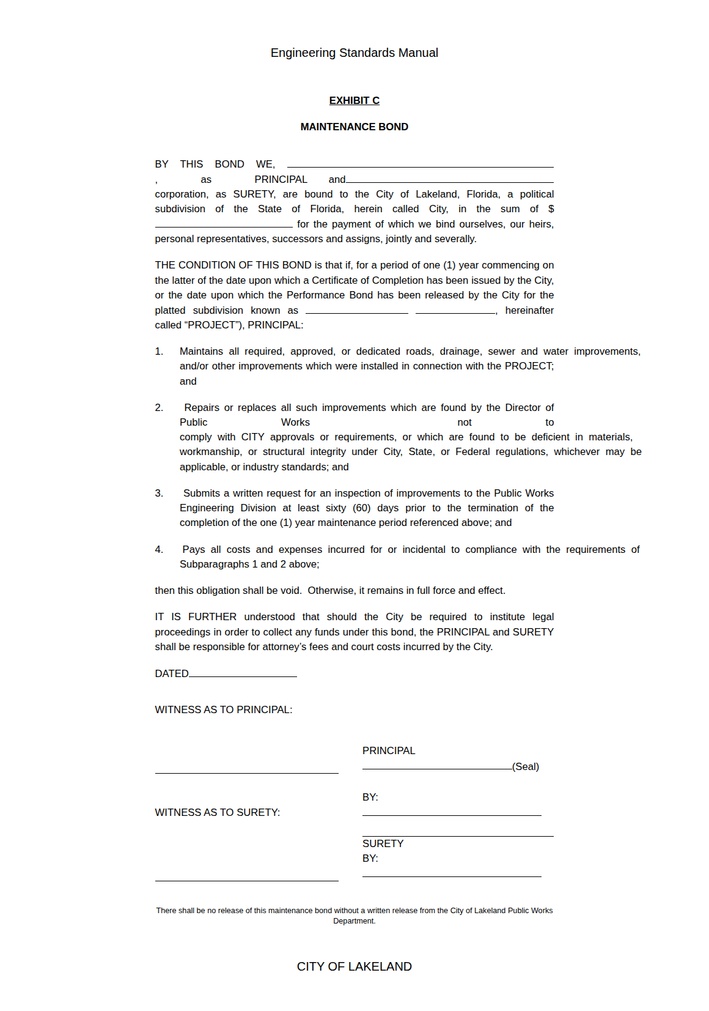Engineering Standards Manual
EXHIBIT C
MAINTENANCE BOND
BY THIS BOND WE, , as PRINCIPAL and corporation, as SURETY, are bound to the City of Lakeland, Florida, a political subdivision of the State of Florida, herein called City, in the sum of $ for the payment of which we bind ourselves, our heirs, personal representatives, successors and assigns, jointly and severally.
THE CONDITION OF THIS BOND is that if, for a period of one (1) year commencing on the latter of the date upon which a Certificate of Completion has been issued by the City, or the date upon which the Performance Bond has been released by the City for the platted subdivision known as , hereinafter called “PROJECT”), PRINCIPAL:
1. Maintains all required, approved, or dedicated roads, drainage, sewer and water improvements, and/or other improvements which were installed in connection with the PROJECT; and
2. Repairs or replaces all such improvements which are found by the Director of Public Works not to comply with CITY approvals or requirements, or which are found to be deficient in materials, workmanship, or structural integrity under City, State, or Federal regulations, whichever may be applicable, or industry standards; and
3. Submits a written request for an inspection of improvements to the Public Works Engineering Division at least sixty (60) days prior to the termination of the completion of the one (1) year maintenance period referenced above; and
4. Pays all costs and expenses incurred for or incidental to compliance with the requirements of Subparagraphs 1 and 2 above;
then this obligation shall be void. Otherwise, it remains in full force and effect.
IT IS FURTHER understood that should the City be required to institute legal proceedings in order to collect any funds under this bond, the PRINCIPAL and SURETY shall be responsible for attorney’s fees and court costs incurred by the City.
DATED
WITNESS AS TO PRINCIPAL:
| | | PRINCIPAL (Seal) |
| WITNESS AS TO SURETY: | | BY: |
| | | SURETY |
| | | BY: |
There shall be no release of this maintenance bond without a written release from the City of Lakeland Public Works Department.
CITY OF LAKELAND